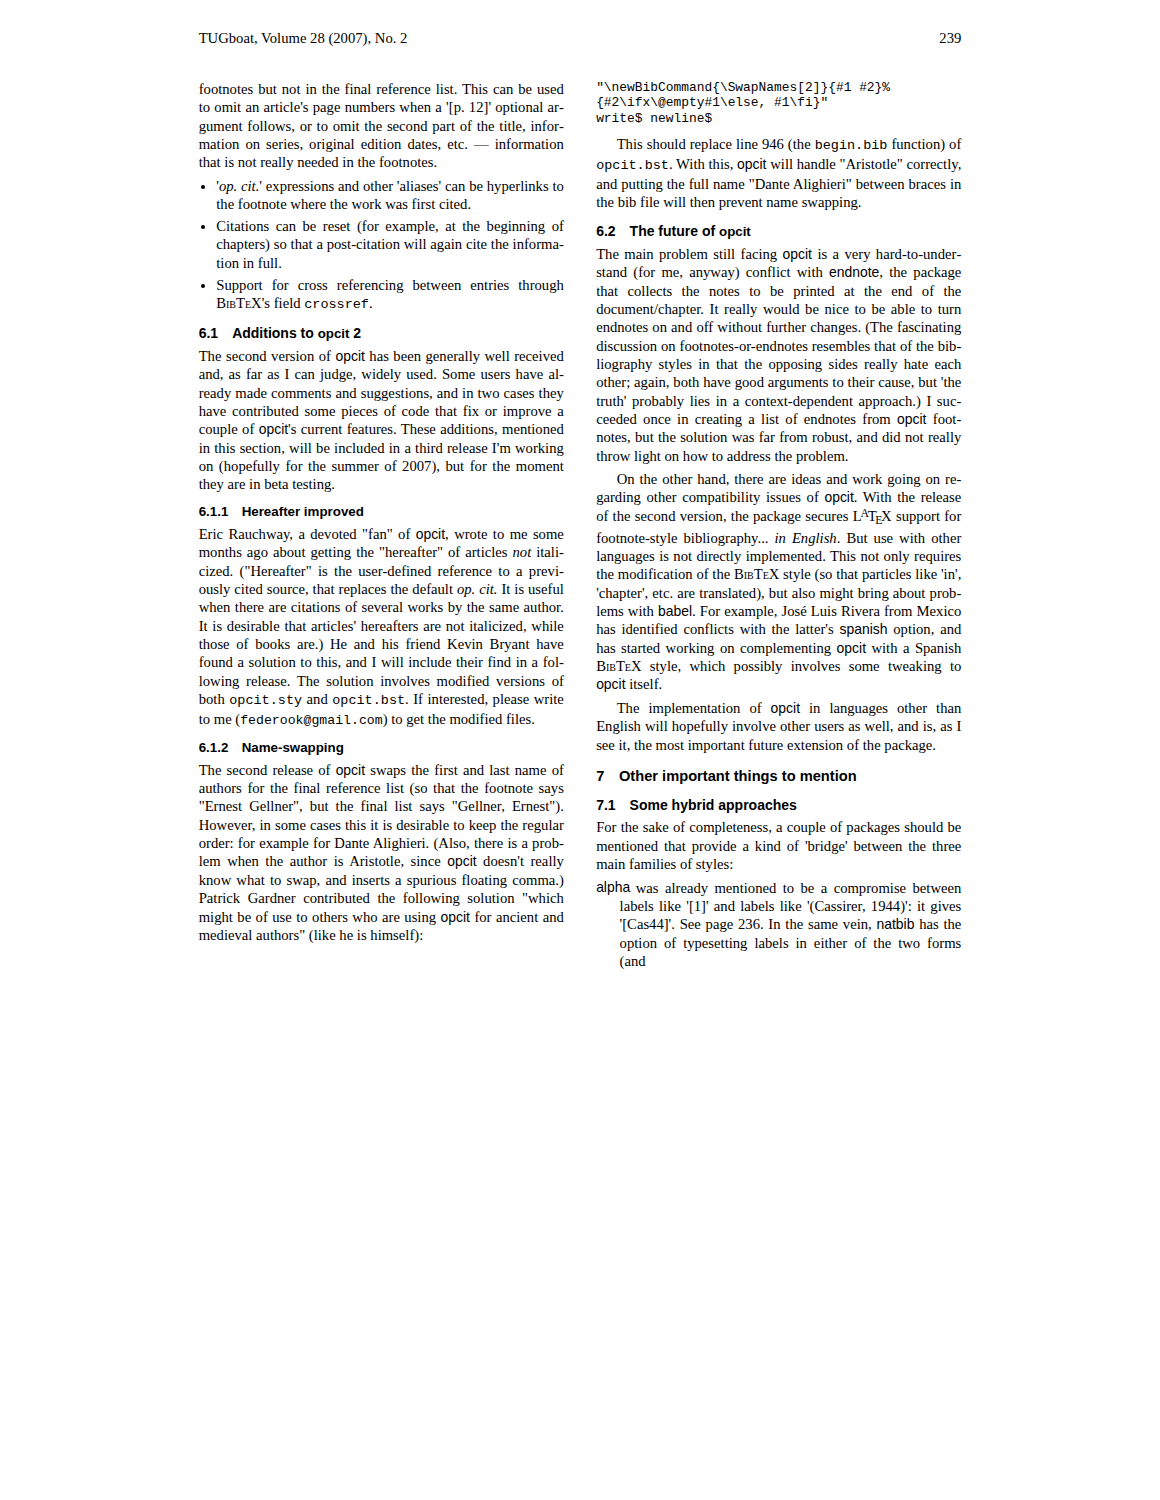TUGboat, Volume 28 (2007), No. 2 239
footnotes but not in the final reference list. This can be used to omit an article's page numbers when a '[p. 12]' optional argument follows, or to omit the second part of the title, information on series, original edition dates, etc. — information that is not really needed in the footnotes.
'op. cit.' expressions and other 'aliases' can be hyperlinks to the footnote where the work was first cited.
Citations can be reset (for example, at the beginning of chapters) so that a post-citation will again cite the information in full.
Support for cross referencing between entries through BibTeX's field crossref.
6.1 Additions to opcit 2
The second version of opcit has been generally well received and, as far as I can judge, widely used. Some users have already made comments and suggestions, and in two cases they have contributed some pieces of code that fix or improve a couple of opcit's current features. These additions, mentioned in this section, will be included in a third release I'm working on (hopefully for the summer of 2007), but for the moment they are in beta testing.
6.1.1 Hereafter improved
Eric Rauchway, a devoted "fan" of opcit, wrote to me some months ago about getting the "hereafter" of articles not italicized. ("Hereafter" is the user-defined reference to a previously cited source, that replaces the default op. cit. It is useful when there are citations of several works by the same author. It is desirable that articles' hereafters are not italicized, while those of books are.) He and his friend Kevin Bryant have found a solution to this, and I will include their find in a following release. The solution involves modified versions of both opcit.sty and opcit.bst. If interested, please write to me (federook@gmail.com) to get the modified files.
6.1.2 Name-swapping
The second release of opcit swaps the first and last name of authors for the final reference list (so that the footnote says "Ernest Gellner", but the final list says "Gellner, Ernest"). However, in some cases this it is desirable to keep the regular order: for example for Dante Alighieri. (Also, there is a problem when the author is Aristotle, since opcit doesn't really know what to swap, and inserts a spurious floating comma.) Patrick Gardner contributed the following solution "which might be of use to others who are using opcit for ancient and medieval authors" (like he is himself):
"\newBibCommand{\SwapNames[2]}{#1 #2}%
{#2\ifx\@empty#1\else, #1\fi}"
write$ newline$
This should replace line 946 (the begin.bib function) of opcit.bst. With this, opcit will handle "Aristotle" correctly, and putting the full name "Dante Alighieri" between braces in the bib file will then prevent name swapping.
6.2 The future of opcit
The main problem still facing opcit is a very hard-to-understand (for me, anyway) conflict with endnote, the package that collects the notes to be printed at the end of the document/chapter. It really would be nice to be able to turn endnotes on and off without further changes. (The fascinating discussion on footnotes-or-endnotes resembles that of the bibliography styles in that the opposing sides really hate each other; again, both have good arguments to their cause, but 'the truth' probably lies in a context-dependent approach.) I succeeded once in creating a list of endnotes from opcit footnotes, but the solution was far from robust, and did not really throw light on how to address the problem.
On the other hand, there are ideas and work going on regarding other compatibility issues of opcit. With the release of the second version, the package secures LATEX support for footnote-style bibliography... in English. But use with other languages is not directly implemented. This not only requires the modification of the BibTeX style (so that particles like 'in', 'chapter', etc. are translated), but also might bring about problems with babel. For example, José Luis Rivera from Mexico has identified conflicts with the latter's spanish option, and has started working on complementing opcit with a Spanish BibTeX style, which possibly involves some tweaking to opcit itself.
The implementation of opcit in languages other than English will hopefully involve other users as well, and is, as I see it, the most important future extension of the package.
7 Other important things to mention
7.1 Some hybrid approaches
For the sake of completeness, a couple of packages should be mentioned that provide a kind of 'bridge' between the three main families of styles:
alpha
was already mentioned to be a compromise between labels like '[1]' and labels like '(Cassirer, 1944)': it gives '[Cas44]'. See page 236. In the same vein, natbib has the option of typesetting labels in either of the two forms (and